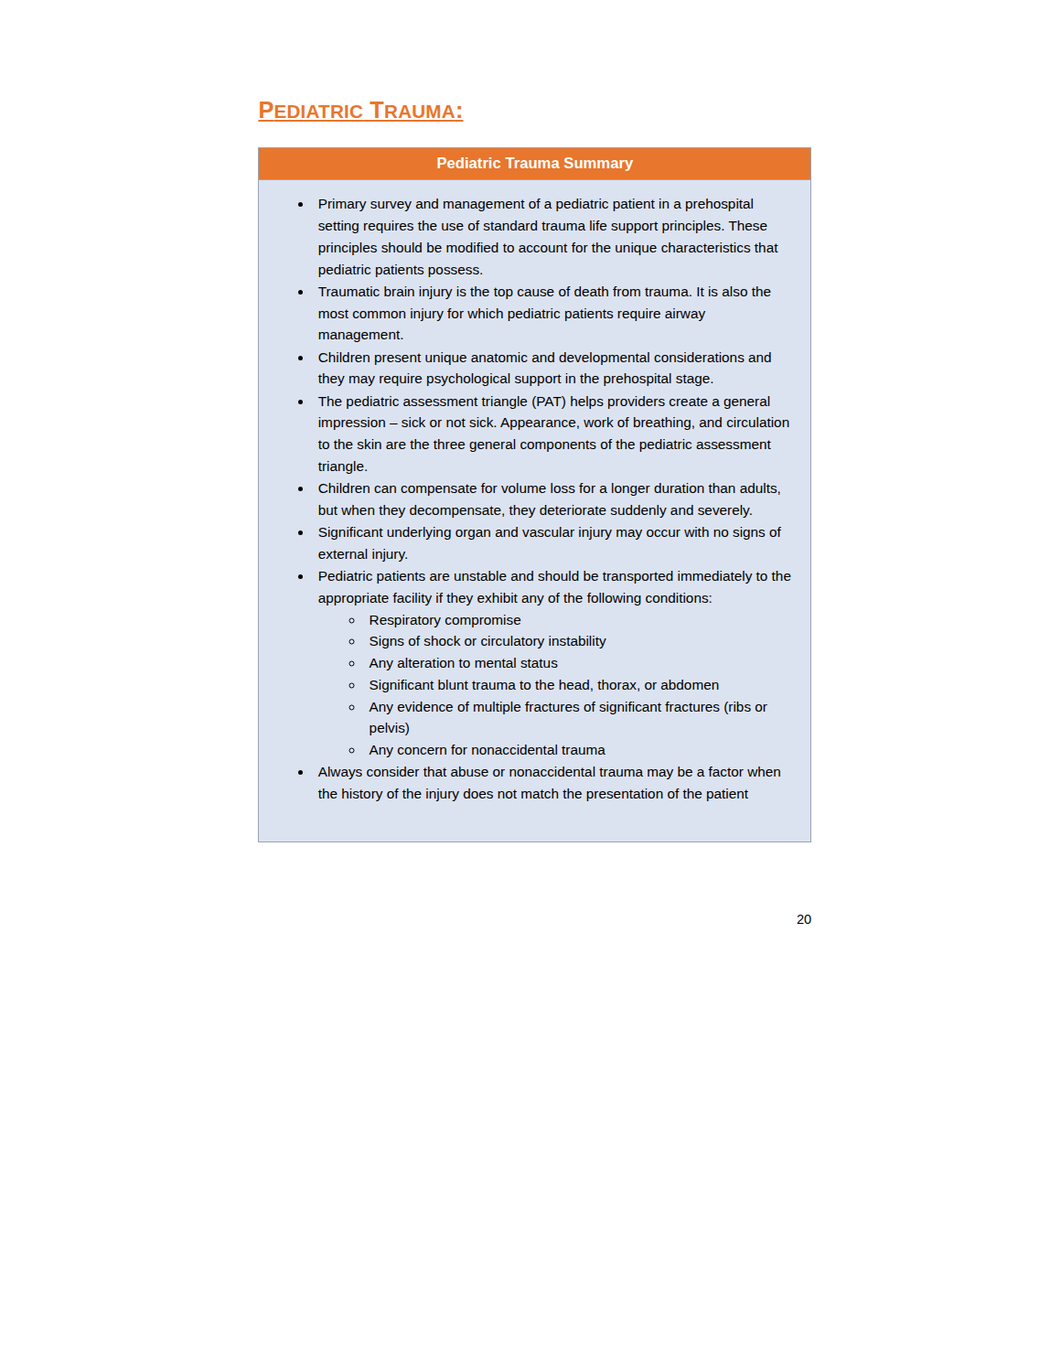PEDIATRIC TRAUMA:
| Pediatric Trauma Summary |
| --- |
| Primary survey and management of a pediatric patient in a prehospital setting requires the use of standard trauma life support principles. These principles should be modified to account for the unique characteristics that pediatric patients possess. Traumatic brain injury is the top cause of death from trauma. It is also the most common injury for which pediatric patients require airway management. Children present unique anatomic and developmental considerations and they may require psychological support in the prehospital stage. The pediatric assessment triangle (PAT) helps providers create a general impression – sick or not sick. Appearance, work of breathing, and circulation to the skin are the three general components of the pediatric assessment triangle. Children can compensate for volume loss for a longer duration than adults, but when they decompensate, they deteriorate suddenly and severely. Significant underlying organ and vascular injury may occur with no signs of external injury. Pediatric patients are unstable and should be transported immediately to the appropriate facility if they exhibit any of the following conditions: Respiratory compromise Signs of shock or circulatory instability Any alteration to mental status Significant blunt trauma to the head, thorax, or abdomen Any evidence of multiple fractures of significant fractures (ribs or pelvis) Any concern for nonaccidental trauma Always consider that abuse or nonaccidental trauma may be a factor when the history of the injury does not match the presentation of the patient |
20